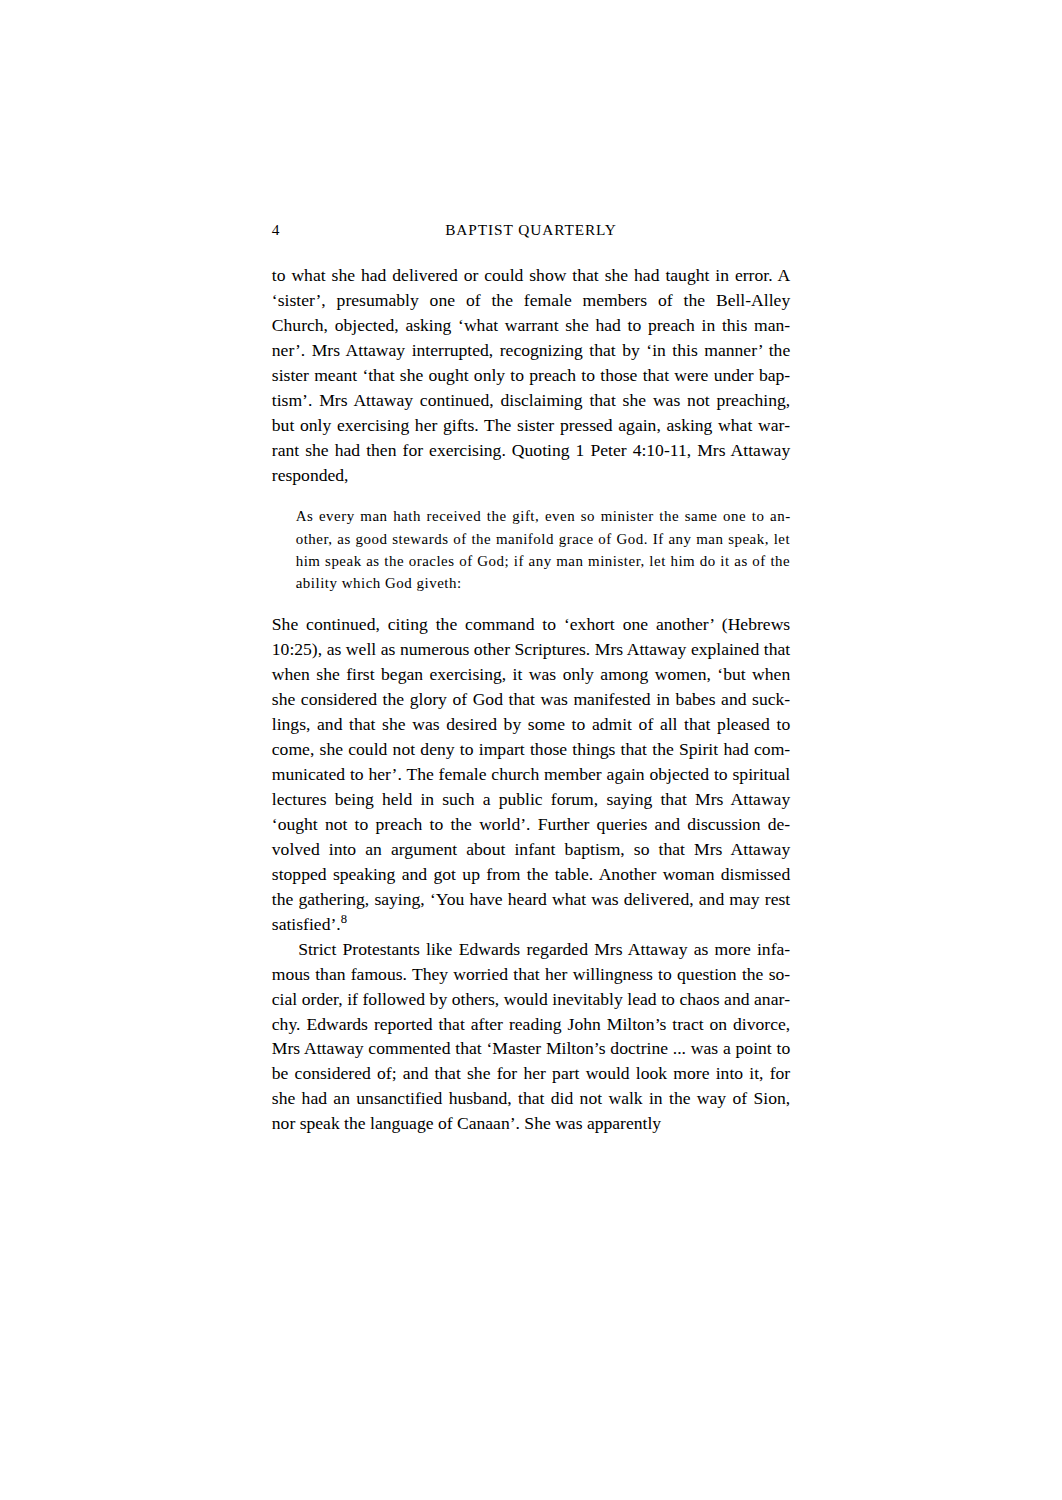4
BAPTIST QUARTERLY
to what she had delivered or could show that she had taught in error. A ‘sister’, presumably one of the female members of the Bell-Alley Church, objected, asking ‘what warrant she had to preach in this manner’. Mrs Attaway interrupted, recognizing that by ‘in this manner’ the sister meant ‘that she ought only to preach to those that were under baptism’. Mrs Attaway continued, disclaiming that she was not preaching, but only exercising her gifts. The sister pressed again, asking what warrant she had then for exercising. Quoting 1 Peter 4:10-11, Mrs Attaway responded,
As every man hath received the gift, even so minister the same one to another, as good stewards of the manifold grace of God. If any man speak, let him speak as the oracles of God; if any man minister, let him do it as of the ability which God giveth:
She continued, citing the command to ‘exhort one another’ (Hebrews 10:25), as well as numerous other Scriptures. Mrs Attaway explained that when she first began exercising, it was only among women, ‘but when she considered the glory of God that was manifested in babes and sucklings, and that she was desired by some to admit of all that pleased to come, she could not deny to impart those things that the Spirit had communicated to her’. The female church member again objected to spiritual lectures being held in such a public forum, saying that Mrs Attaway ‘ought not to preach to the world’. Further queries and discussion devolved into an argument about infant baptism, so that Mrs Attaway stopped speaking and got up from the table. Another woman dismissed the gathering, saying, ‘You have heard what was delivered, and may rest satisfied’.8
Strict Protestants like Edwards regarded Mrs Attaway as more infamous than famous. They worried that her willingness to question the social order, if followed by others, would inevitably lead to chaos and anarchy. Edwards reported that after reading John Milton’s tract on divorce, Mrs Attaway commented that ‘Master Milton’s doctrine ... was a point to be considered of; and that she for her part would look more into it, for she had an unsanctified husband, that did not walk in the way of Sion, nor speak the language of Canaan’. She was apparently